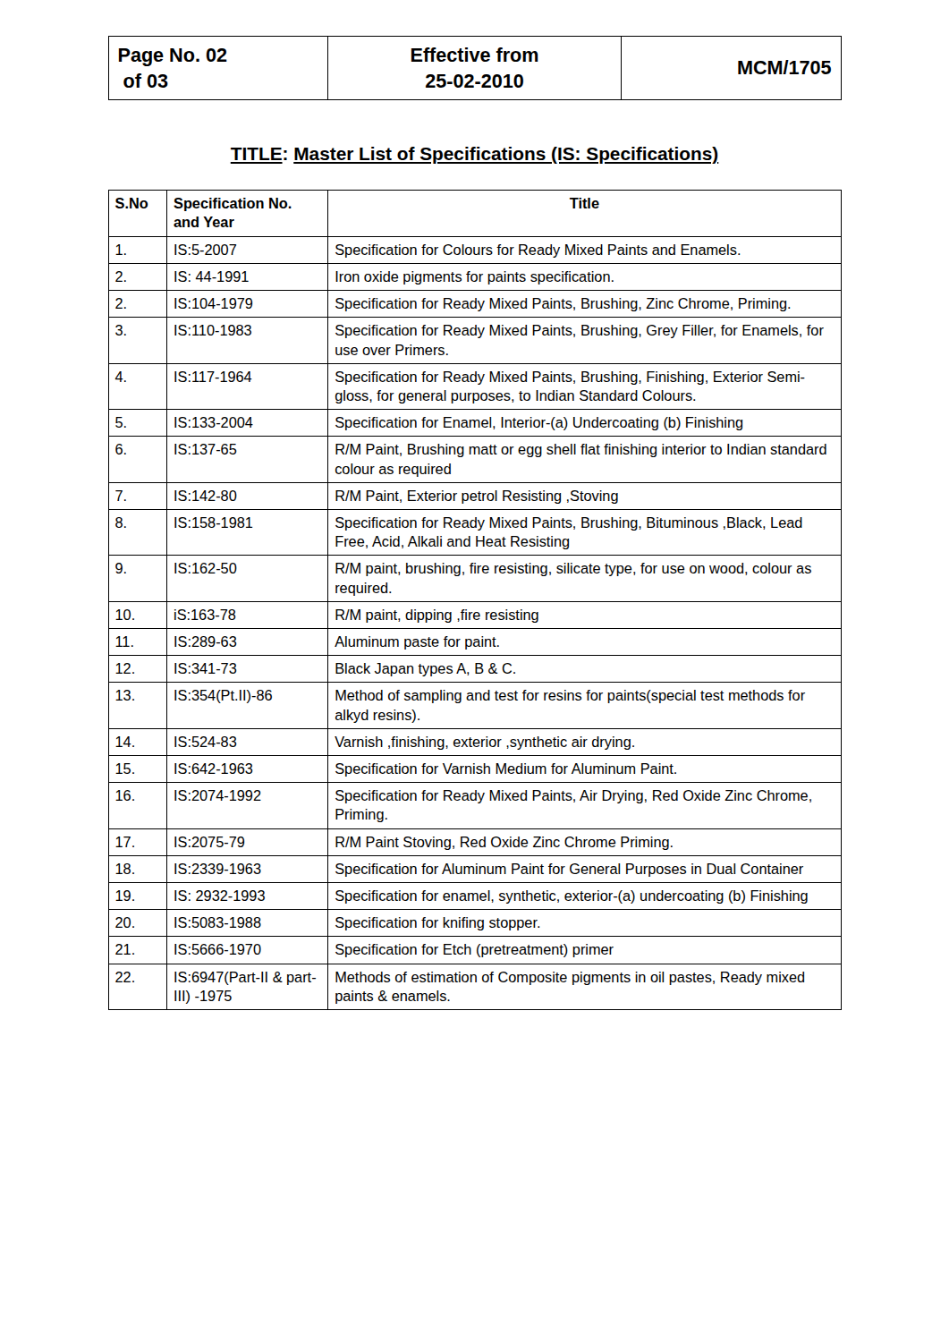| Page No. 02 of 03 | Effective from 25-02-2010 | MCM/1705 |
TITLE: Master List of Specifications (IS: Specifications)
| S.No | Specification No. and Year | Title |
| --- | --- | --- |
| 1. | IS:5-2007 | Specification for Colours for Ready Mixed Paints and Enamels. |
| 2. | IS: 44-1991 | Iron oxide pigments for paints specification. |
| 2. | IS:104-1979 | Specification for Ready Mixed Paints, Brushing, Zinc Chrome, Priming. |
| 3. | IS:110-1983 | Specification for Ready Mixed Paints, Brushing, Grey Filler, for Enamels, for use over Primers. |
| 4. | IS:117-1964 | Specification for Ready Mixed Paints, Brushing, Finishing, Exterior Semi-gloss, for general purposes, to Indian Standard Colours. |
| 5. | IS:133-2004 | Specification for Enamel, Interior-(a) Undercoating (b) Finishing |
| 6. | IS:137-65 | R/M Paint, Brushing matt or egg shell flat finishing interior to Indian standard colour as required |
| 7. | IS:142-80 | R/M Paint, Exterior petrol Resisting ,Stoving |
| 8. | IS:158-1981 | Specification for Ready Mixed Paints, Brushing, Bituminous ,Black, Lead Free, Acid, Alkali and Heat Resisting |
| 9. | IS:162-50 | R/M paint, brushing, fire resisting, silicate type, for use on wood, colour as required. |
| 10. | iS:163-78 | R/M paint, dipping ,fire resisting |
| 11. | IS:289-63 | Aluminum paste for paint. |
| 12. | IS:341-73 | Black Japan types A, B & C. |
| 13. | IS:354(Pt.II)-86 | Method of sampling and test for resins for paints(special test methods for alkyd resins). |
| 14. | IS:524-83 | Varnish ,finishing, exterior ,synthetic air drying. |
| 15. | IS:642-1963 | Specification for Varnish Medium for Aluminum Paint. |
| 16. | IS:2074-1992 | Specification for Ready Mixed Paints, Air Drying, Red Oxide Zinc Chrome, Priming. |
| 17. | IS:2075-79 | R/M Paint Stoving, Red Oxide Zinc Chrome Priming. |
| 18. | IS:2339-1963 | Specification for Aluminum Paint for General Purposes in Dual Container |
| 19. | IS: 2932-1993 | Specification for enamel, synthetic, exterior-(a) undercoating (b) Finishing |
| 20. | IS:5083-1988 | Specification for knifing stopper. |
| 21. | IS:5666-1970 | Specification for Etch (pretreatment) primer |
| 22. | IS:6947(Part-II & part-III) -1975 | Methods of estimation of Composite pigments in oil pastes, Ready mixed paints & enamels. |